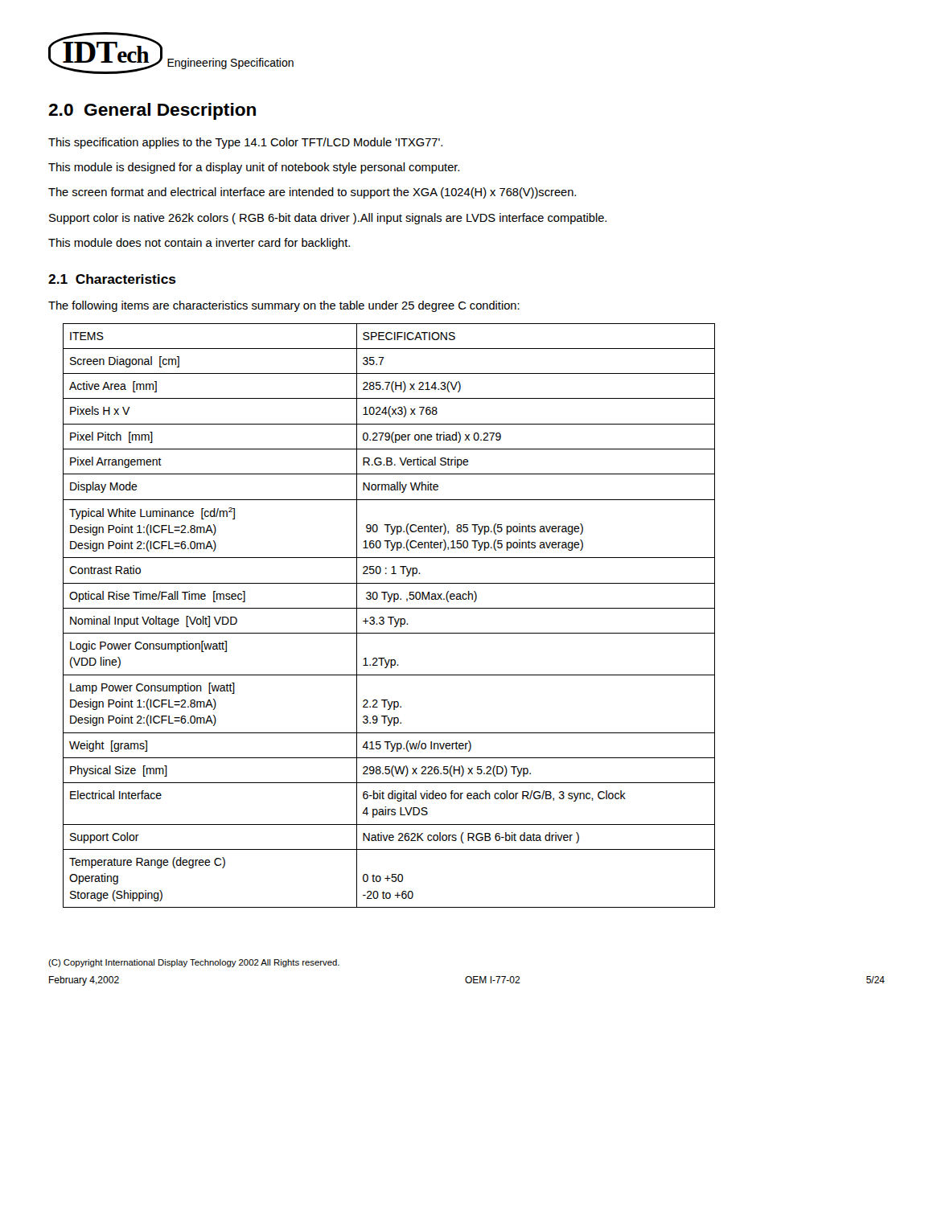IDTech Engineering Specification
2.0 General Description
This specification applies to the Type 14.1 Color TFT/LCD Module 'ITXG77'.
This module is designed for a display unit of notebook style personal computer.
The screen format and electrical interface are intended to support the XGA (1024(H) x 768(V))screen.
Support color is native 262k colors ( RGB 6-bit data driver ).All input signals are LVDS interface compatible.
This module does not contain a inverter card for backlight.
2.1 Characteristics
The following items are characteristics summary on the table under 25 degree C condition:
| ITEMS | SPECIFICATIONS |
| Screen Diagonal [cm] | 35.7 |
| Active Area [mm] | 285.7(H) x 214.3(V) |
| Pixels H x V | 1024(x3) x 768 |
| Pixel Pitch [mm] | 0.279(per one triad) x 0.279 |
| Pixel Arrangement | R.G.B. Vertical Stripe |
| Display Mode | Normally White |
| Typical White Luminance [cd/m 2 ] Design Point 1:(ICFL=2.8mA) Design Point 2:(ICFL=6.0mA) | 90 Typ.(Center), 85 Typ.(5 points average) 160 Typ.(Center),150 Typ.(5 points average) |
| Contrast Ratio | 250 : 1 Typ. |
| Optical Rise Time/Fall Time [msec] | 30 Typ. ,50Max.(each) |
| Nominal Input Voltage [Volt] VDD | +3.3 Typ. |
| Logic Power Consumption[watt] (VDD line) | 1.2Typ. |
| Lamp Power Consumption [watt] Design Point 1:(ICFL=2.8mA) Design Point 2:(ICFL=6.0mA) | 2.2 Typ. 3.9 Typ. |
| Weight [grams] | 415 Typ.(w/o Inverter) |
| Physical Size [mm] | 298.5(W) x 226.5(H) x 5.2(D) Typ. |
| Electrical Interface | 6-bit digital video for each color R/G/B, 3 sync, Clock 4 pairs LVDS |
| Support Color | Native 262K colors ( RGB 6-bit data driver ) |
| Temperature Range (degree C) Operating Storage (Shipping) | 0 to +50 -20 to +60 |
(C) Copyright International Display Technology 2002 All Rights reserved.
February 4,2002 OEM I-77-02 5/24